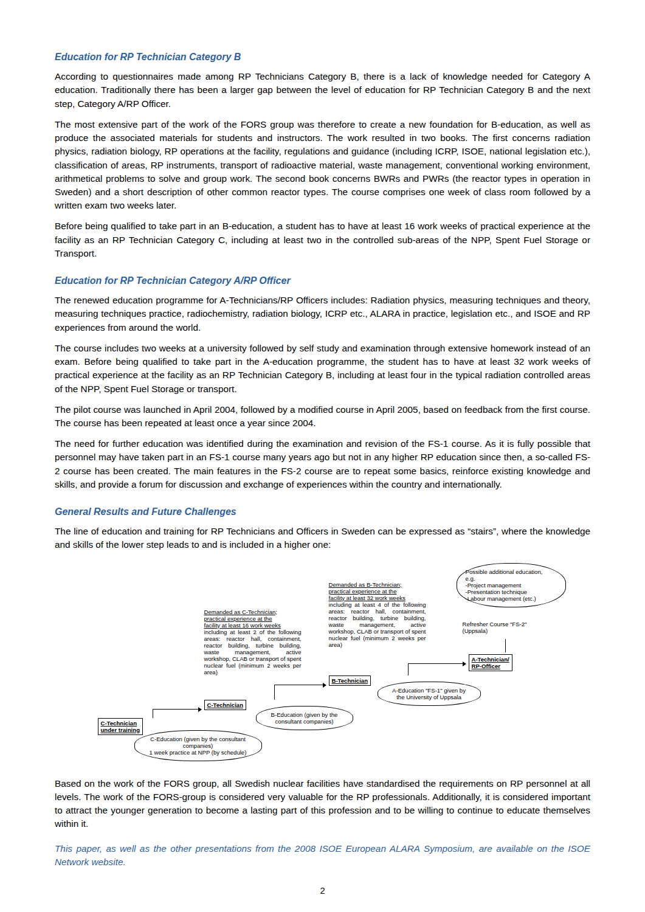Education for RP Technician Category B
According to questionnaires made among RP Technicians Category B, there is a lack of knowledge needed for Category A education. Traditionally there has been a larger gap between the level of education for RP Technician Category B and the next step, Category A/RP Officer.
The most extensive part of the work of the FORS group was therefore to create a new foundation for B-education, as well as produce the associated materials for students and instructors. The work resulted in two books. The first concerns radiation physics, radiation biology, RP operations at the facility, regulations and guidance (including ICRP, ISOE, national legislation etc.), classification of areas, RP instruments, transport of radioactive material, waste management, conventional working environment, arithmetical problems to solve and group work. The second book concerns BWRs and PWRs (the reactor types in operation in Sweden) and a short description of other common reactor types. The course comprises one week of class room followed by a written exam two weeks later.
Before being qualified to take part in an B-education, a student has to have at least 16 work weeks of practical experience at the facility as an RP Technician Category C, including at least two in the controlled sub-areas of the NPP, Spent Fuel Storage or Transport.
Education for RP Technician Category A/RP Officer
The renewed education programme for A-Technicians/RP Officers includes: Radiation physics, measuring techniques and theory, measuring techniques practice, radiochemistry, radiation biology, ICRP etc., ALARA in practice, legislation etc., and ISOE and RP experiences from around the world.
The course includes two weeks at a university followed by self study and examination through extensive homework instead of an exam. Before being qualified to take part in the A-education programme, the student has to have at least 32 work weeks of practical experience at the facility as an RP Technician Category B, including at least four in the typical radiation controlled areas of the NPP, Spent Fuel Storage or transport.
The pilot course was launched in April 2004, followed by a modified course in April 2005, based on feedback from the first course. The course has been repeated at least once a year since 2004.
The need for further education was identified during the examination and revision of the FS-1 course. As it is fully possible that personnel may have taken part in an FS-1 course many years ago but not in any higher RP education since then, a so-called FS-2 course has been created. The main features in the FS-2 course are to repeat some basics, reinforce existing knowledge and skills, and provide a forum for discussion and exchange of experiences within the country and internationally.
General Results and Future Challenges
The line of education and training for RP Technicians and Officers in Sweden can be expressed as “stairs”, where the knowledge and skills of the lower step leads to and is included in a higher one:
Possible additional education,
e.g.
-Project management
-Presentation technique
-Labour management (etc.)
Refresher Course "FS-2"
(Uppsala)
Demanded as B-Technician;
practical experience at the
facility at least 32 work weeks
including at least 4 of the following areas: reactor hall, containment, reactor building, turbine building, waste management, active workshop, CLAB or transport of spent nuclear fuel (minimum 2 weeks per area)
Demanded as C-Technician;
practical experience at the
facility at least 16 work weeks
including at least 2 of the following areas: reactor hall, containment, reactor building, turbine building, waste management, active workshop, CLAB or transport of spent nuclear fuel (minimum 2 weeks per area)
A-Technician/
RP-Officer
B-Technician
C-Technician
C-Technician
under training
A-Education "FS-1" given by
the University of Uppsala
B-Education (given by the
consultant companies)
C-Education (given by the consultant companies)
1 week practice at NPP (by schedule)
Based on the work of the FORS group, all Swedish nuclear facilities have standardised the requirements on RP personnel at all levels. The work of the FORS-group is considered very valuable for the RP professionals. Additionally, it is considered important to attract the younger generation to become a lasting part of this profession and to be willing to continue to educate themselves within it.
This paper, as well as the other presentations from the 2008 ISOE European ALARA Symposium, are available on the ISOE Network website.
2